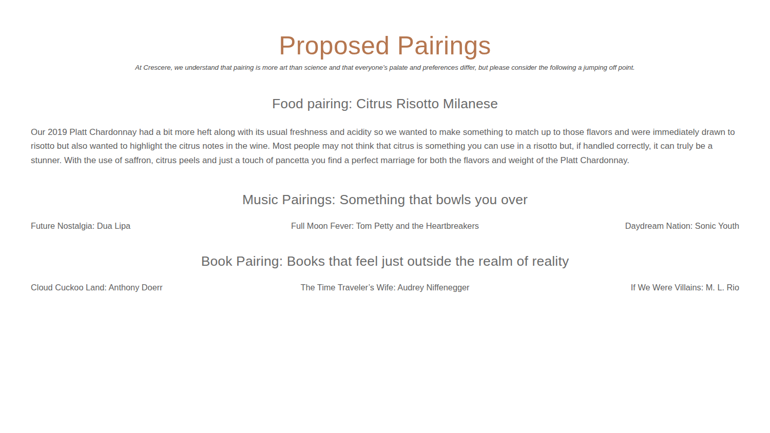Proposed Pairings
At Crescere, we understand that pairing is more art than science and that everyone’s palate and preferences differ, but please consider the following a jumping off point.
Food pairing: Citrus Risotto Milanese
Our 2019 Platt Chardonnay had a bit more heft along with its usual freshness and acidity so we wanted to make something to match up to those flavors and were immediately drawn to risotto but also wanted to highlight the citrus notes in the wine. Most people may not think that citrus is something you can use in a risotto but, if handled correctly, it can truly be a stunner. With the use of saffron, citrus peels and just a touch of pancetta you find a perfect marriage for both the flavors and weight of the Platt Chardonnay.
Music Pairings: Something that bowls you over
Future Nostalgia: Dua Lipa Full Moon Fever: Tom Petty and the Heartbreakers Daydream Nation: Sonic Youth
Book Pairing: Books that feel just outside the realm of reality
Cloud Cuckoo Land: Anthony Doerr The Time Traveler’s Wife: Audrey Niffenegger If We Were Villains: M. L. Rio